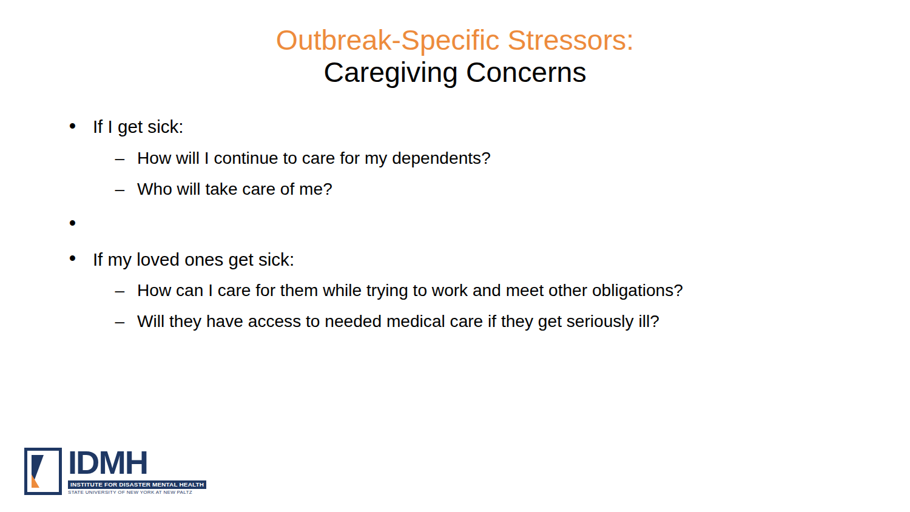Outbreak-Specific Stressors: Caregiving Concerns
If I get sick:
How will I continue to care for my dependents?
Who will take care of me?
If my loved ones get sick:
How can I care for them while trying to work and meet other obligations?
Will they have access to needed medical care if they get seriously ill?
IDMH INSTITUTE FOR DISASTER MENTAL HEALTH STATE UNIVERSITY OF NEW YORK AT NEW PALTZ